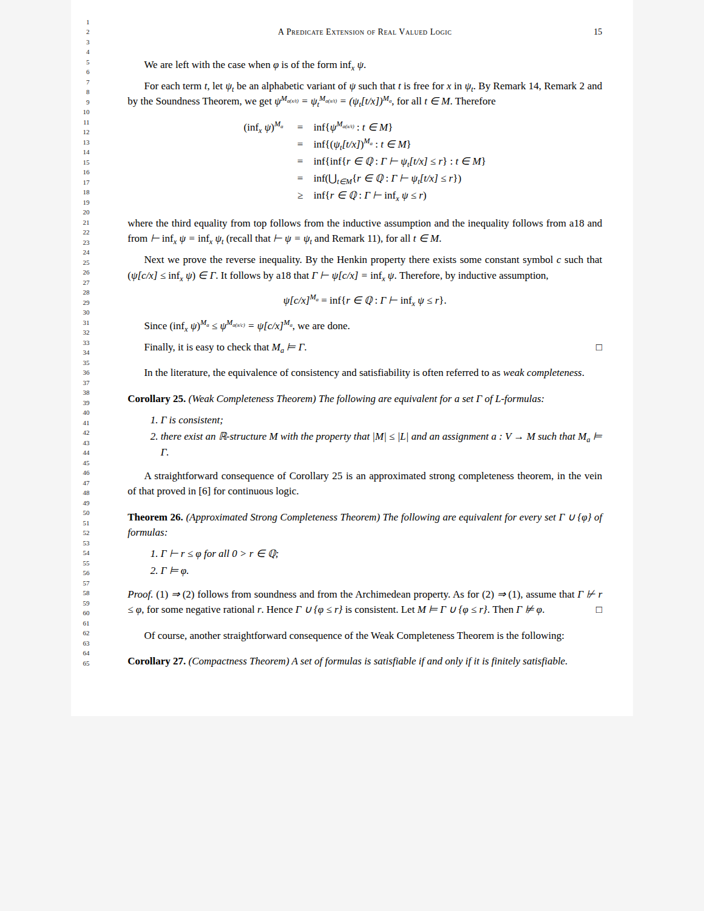12345678910 11121314151617181920 21222324252627282930 31323334353637383940 41424344454647484950 51525354555657585960 6162636465
A Predicate Extension of Real Valued Logic 15
We are left with the case when φ is of the form infx ψ.
For each term t, let ψt be an alphabetic variant of ψ such that t is free for x in ψt. By Remark 14, Remark 2 and by the Soundness Theorem, we get ψMa(x/t) = ψtMa(x/t) = (ψt[t/x])Ma, for all t ∈ M. Therefore
| (inf x ψ ) M a | = | inf{ ψ M a(x/t) : t ∈ M } |
| | = | inf{( ψ t [t/x] ) M a : t ∈ M } |
| | = | inf{inf{ r ∈ ℚ : Γ ⊢ ψ t [t/x] ≤ r } : t ∈ M } |
| | = | inf(⋃ t∈M { r ∈ ℚ : Γ ⊢ ψ t [t/x] ≤ r }) |
| | ≥ | inf{ r ∈ ℚ : Γ ⊢ inf x ψ ≤ r ) |
where the third equality from top follows from the inductive assumption and the inequality follows from a18 and from ⊢ infx ψ = infx ψt (recall that ⊢ ψ = ψt and Remark 11), for all t ∈ M.
Next we prove the reverse inequality. By the Henkin property there exists some constant symbol c such that (ψ[c/x] ≤ infx ψ) ∈ Γ. It follows by a18 that Γ ⊢ ψ[c/x] = infx ψ. Therefore, by inductive assumption,
ψ[c/x]Ma = inf{r ∈ ℚ : Γ ⊢ infx ψ ≤ r}.
Since (infx ψ)Ma ≤ ψMa(x/c) = ψ[c/x]Ma, we are done.
Finally, it is easy to check that Ma ⊨ Γ. □
In the literature, the equivalence of consistency and satisfiability is often referred to as weak completeness.
Corollary 25. (Weak Completeness Theorem) The following are equivalent for a set Γ of L-formulas:
Γ is consistent;
there exist an ℝ-structure M with the property that |M| ≤ |L| and an assignment a : V → M such that Ma ⊨ Γ.
A straightforward consequence of Corollary 25 is an approximated strong completeness theorem, in the vein of that proved in [6] for continuous logic.
Theorem 26. (Approximated Strong Completeness Theorem) The following are equivalent for every set Γ ∪ {φ} of formulas:
Γ ⊢ r ≤ φ for all 0 > r ∈ ℚ;
Γ ⊨ φ.
Proof. (1) ⇒ (2) follows from soundness and from the Archimedean property. As for (2) ⇒ (1), assume that Γ ⊬ r ≤ φ, for some negative rational r. Hence Γ ∪ {φ ≤ r} is consistent. Let M ⊨ Γ ∪ {φ ≤ r}. Then Γ ⊭ φ. □
Of course, another straightforward consequence of the Weak Completeness Theorem is the following:
Corollary 27. (Compactness Theorem) A set of formulas is satisfiable if and only if it is finitely satisfiable.